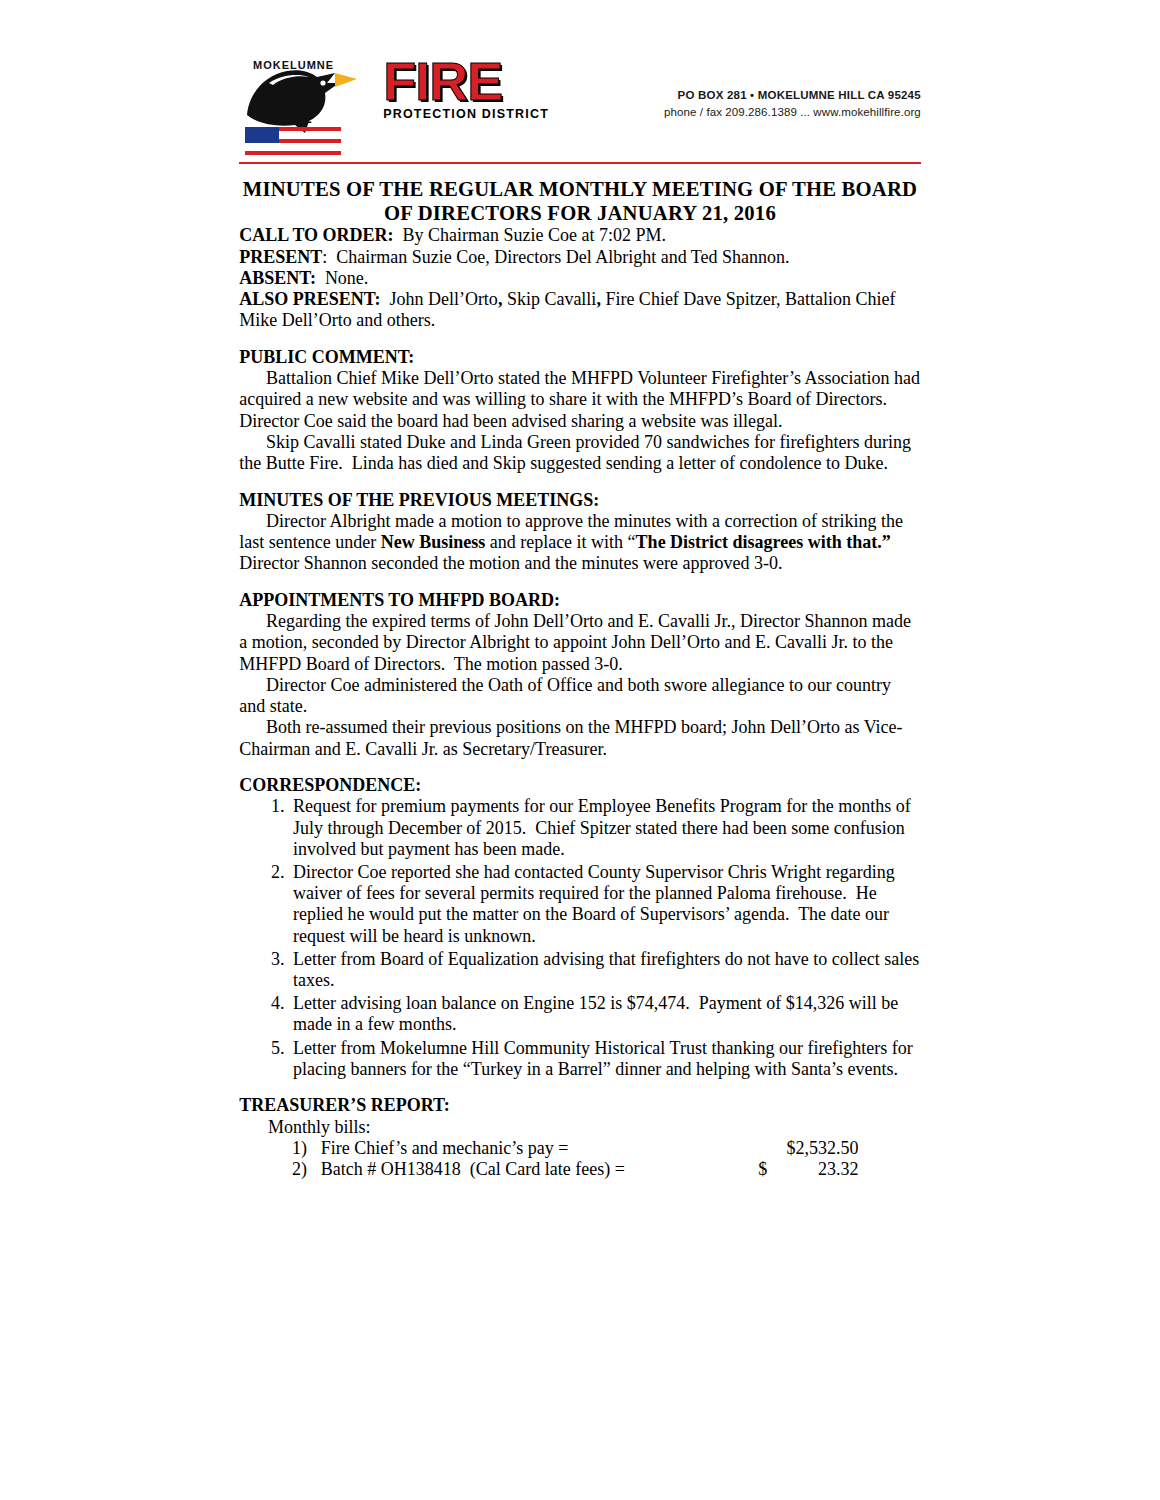MOKELUMNE HILL
FIRE
PROTECTION DISTRICT
PO BOX 281 • MOKELUMNE HILL CA 95245
phone / fax 209.286.1389 ... www.mokehillfire.org
MINUTES OF THE REGULAR MONTHLY MEETING OF THE BOARD
OF DIRECTORS FOR JANUARY 21, 2016
CALL TO ORDER: By Chairman Suzie Coe at 7:02 PM.
PRESENT: Chairman Suzie Coe, Directors Del Albright and Ted Shannon.
ABSENT: None.
ALSO PRESENT: John Dell’Orto, Skip Cavalli, Fire Chief Dave Spitzer, Battalion Chief Mike Dell’Orto and others.
PUBLIC COMMENT:
Battalion Chief Mike Dell’Orto stated the MHFPD Volunteer Firefighter’s Association had acquired a new website and was willing to share it with the MHFPD’s Board of Directors. Director Coe said the board had been advised sharing a website was illegal.
Skip Cavalli stated Duke and Linda Green provided 70 sandwiches for firefighters during the Butte Fire. Linda has died and Skip suggested sending a letter of condolence to Duke.
MINUTES OF THE PREVIOUS MEETINGS:
Director Albright made a motion to approve the minutes with a correction of striking the last sentence under New Business and replace it with “The District disagrees with that.” Director Shannon seconded the motion and the minutes were approved 3-0.
APPOINTMENTS TO MHFPD BOARD:
Regarding the expired terms of John Dell’Orto and E. Cavalli Jr., Director Shannon made a motion, seconded by Director Albright to appoint John Dell’Orto and E. Cavalli Jr. to the MHFPD Board of Directors. The motion passed 3-0.
Director Coe administered the Oath of Office and both swore allegiance to our country and state.
Both re-assumed their previous positions on the MHFPD board; John Dell’Orto as Vice-Chairman and E. Cavalli Jr. as Secretary/Treasurer.
CORRESPONDENCE:
Request for premium payments for our Employee Benefits Program for the months of July through December of 2015. Chief Spitzer stated there had been some confusion involved but payment has been made.
Director Coe reported she had contacted County Supervisor Chris Wright regarding waiver of fees for several permits required for the planned Paloma firehouse. He replied he would put the matter on the Board of Supervisors’ agenda. The date our request will be heard is unknown.
Letter from Board of Equalization advising that firefighters do not have to collect sales taxes.
Letter advising loan balance on Engine 152 is $74,474. Payment of $14,326 will be made in a few months.
Letter from Mokelumne Hill Community Historical Trust thanking our firefighters for placing banners for the “Turkey in a Barrel” dinner and helping with Santa’s events.
TREASURER’S REPORT:
Monthly bills:
| 1) | Fire Chief’s and mechanic’s pay = | $2,532.50 |
| 2) | Batch # OH138418 (Cal Card late fees) = | $ 23.32 |